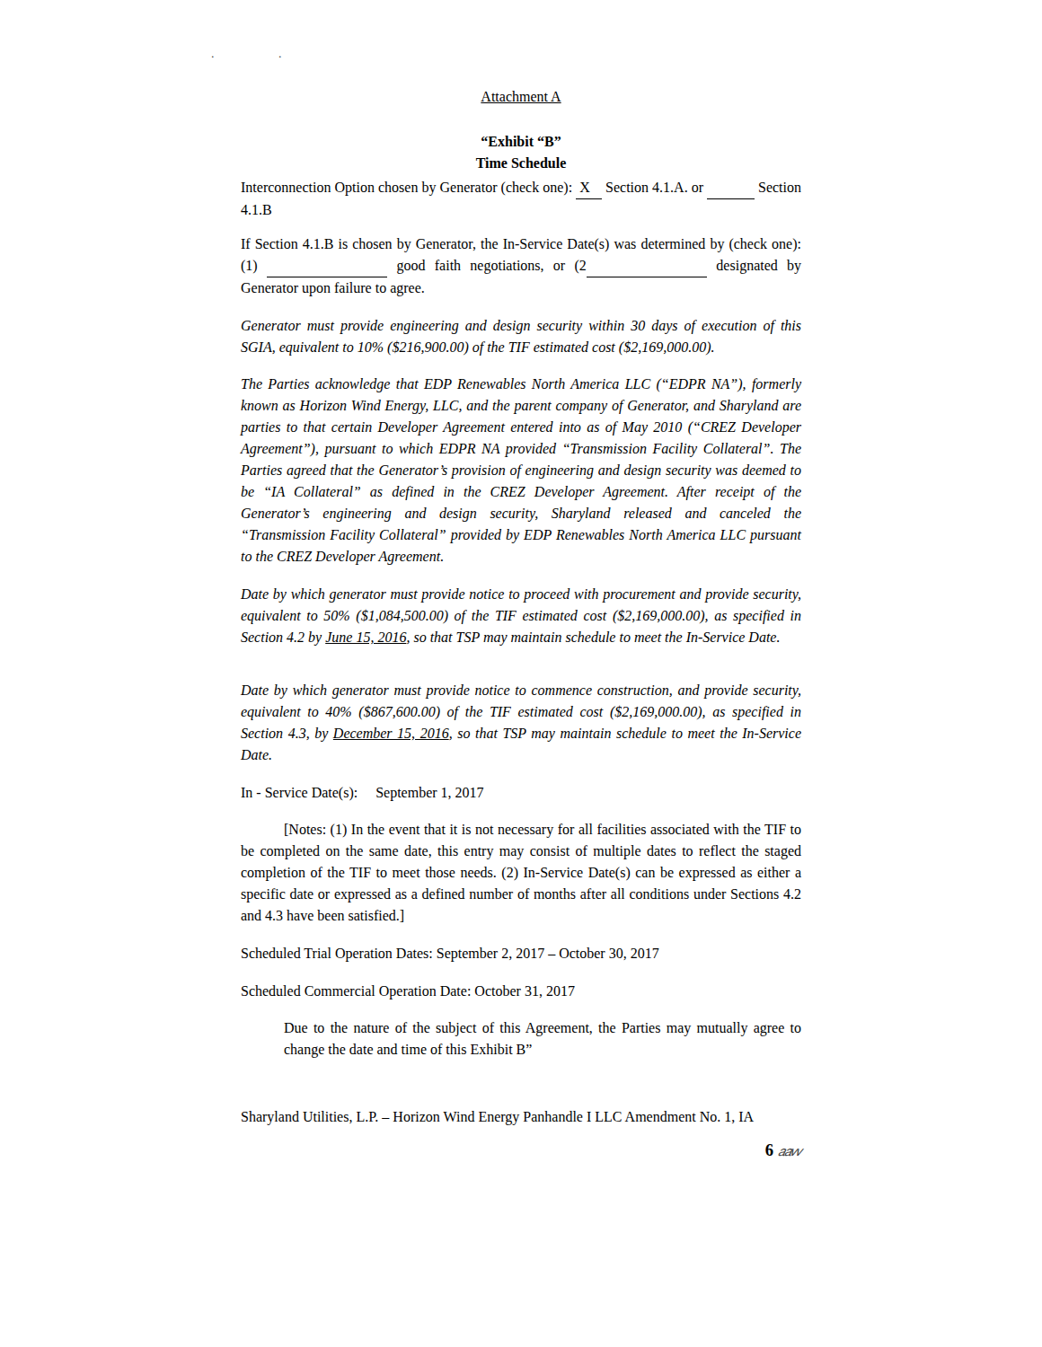· ·
Attachment A
“Exhibit “B”
Time Schedule
Interconnection Option chosen by Generator (check one): X Section 4.1.A. or Section 4.1.B
If Section 4.1.B is chosen by Generator, the In-Service Date(s) was determined by (check one): (1) good faith negotiations, or (2 designated by Generator upon failure to agree.
Generator must provide engineering and design security within 30 days of execution of this SGIA, equivalent to 10% ($216,900.00) of the TIF estimated cost ($2,169,000.00).
The Parties acknowledge that EDP Renewables North America LLC (“EDPR NA”), formerly known as Horizon Wind Energy, LLC, and the parent company of Generator, and Sharyland are parties to that certain Developer Agreement entered into as of May 2010 (“CREZ Developer Agreement”), pursuant to which EDPR NA provided “Transmission Facility Collateral”. The Parties agreed that the Generator’s provision of engineering and design security was deemed to be “IA Collateral” as defined in the CREZ Developer Agreement. After receipt of the Generator’s engineering and design security, Sharyland released and canceled the “Transmission Facility Collateral” provided by EDP Renewables North America LLC pursuant to the CREZ Developer Agreement.
Date by which generator must provide notice to proceed with procurement and provide security, equivalent to 50% ($1,084,500.00) of the TIF estimated cost ($2,169,000.00), as specified in Section 4.2 by June 15, 2016, so that TSP may maintain schedule to meet the In-Service Date.
Date by which generator must provide notice to commence construction, and provide security, equivalent to 40% ($867,600.00) of the TIF estimated cost ($2,169,000.00), as specified in Section 4.3, by December 15, 2016, so that TSP may maintain schedule to meet the In-Service Date.
In - Service Date(s): September 1, 2017
[Notes: (1) In the event that it is not necessary for all facilities associated with the TIF to be completed on the same date, this entry may consist of multiple dates to reflect the staged completion of the TIF to meet those needs. (2) In-Service Date(s) can be expressed as either a specific date or expressed as a defined number of months after all conditions under Sections 4.2 and 4.3 have been satisfied.]
Scheduled Trial Operation Dates: September 2, 2017 – October 30, 2017
Scheduled Commercial Operation Date: October 31, 2017
Due to the nature of the subject of this Agreement, the Parties may mutually agree to change the date and time of this Exhibit B”
Sharyland Utilities, L.P. – Horizon Wind Energy Panhandle I LLC Amendment No. 1, IA
6  𝑎𝑎𝑣𝑣